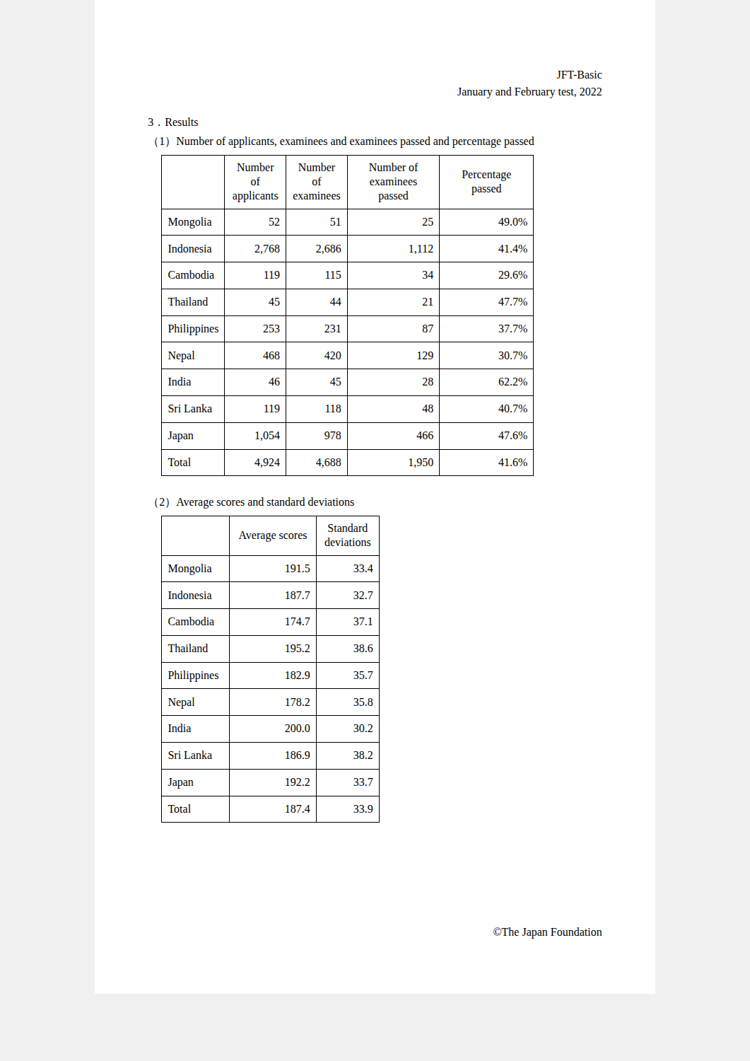JFT-Basic
January and February test, 2022
3．Results
（1）Number of applicants, examinees and examinees passed and percentage passed
| | Number of applicants | Number of examinees | Number of examinees passed | Percentage passed |
| --- | --- | --- | --- | --- |
| Mongolia | 52 | 51 | 25 | 49.0% |
| Indonesia | 2,768 | 2,686 | 1,112 | 41.4% |
| Cambodia | 119 | 115 | 34 | 29.6% |
| Thailand | 45 | 44 | 21 | 47.7% |
| Philippines | 253 | 231 | 87 | 37.7% |
| Nepal | 468 | 420 | 129 | 30.7% |
| India | 46 | 45 | 28 | 62.2% |
| Sri Lanka | 119 | 118 | 48 | 40.7% |
| Japan | 1,054 | 978 | 466 | 47.6% |
| Total | 4,924 | 4,688 | 1,950 | 41.6% |
（2）Average scores and standard deviations
| | Average scores | Standard deviations |
| --- | --- | --- |
| Mongolia | 191.5 | 33.4 |
| Indonesia | 187.7 | 32.7 |
| Cambodia | 174.7 | 37.1 |
| Thailand | 195.2 | 38.6 |
| Philippines | 182.9 | 35.7 |
| Nepal | 178.2 | 35.8 |
| India | 200.0 | 30.2 |
| Sri Lanka | 186.9 | 38.2 |
| Japan | 192.2 | 33.7 |
| Total | 187.4 | 33.9 |
©The Japan Foundation